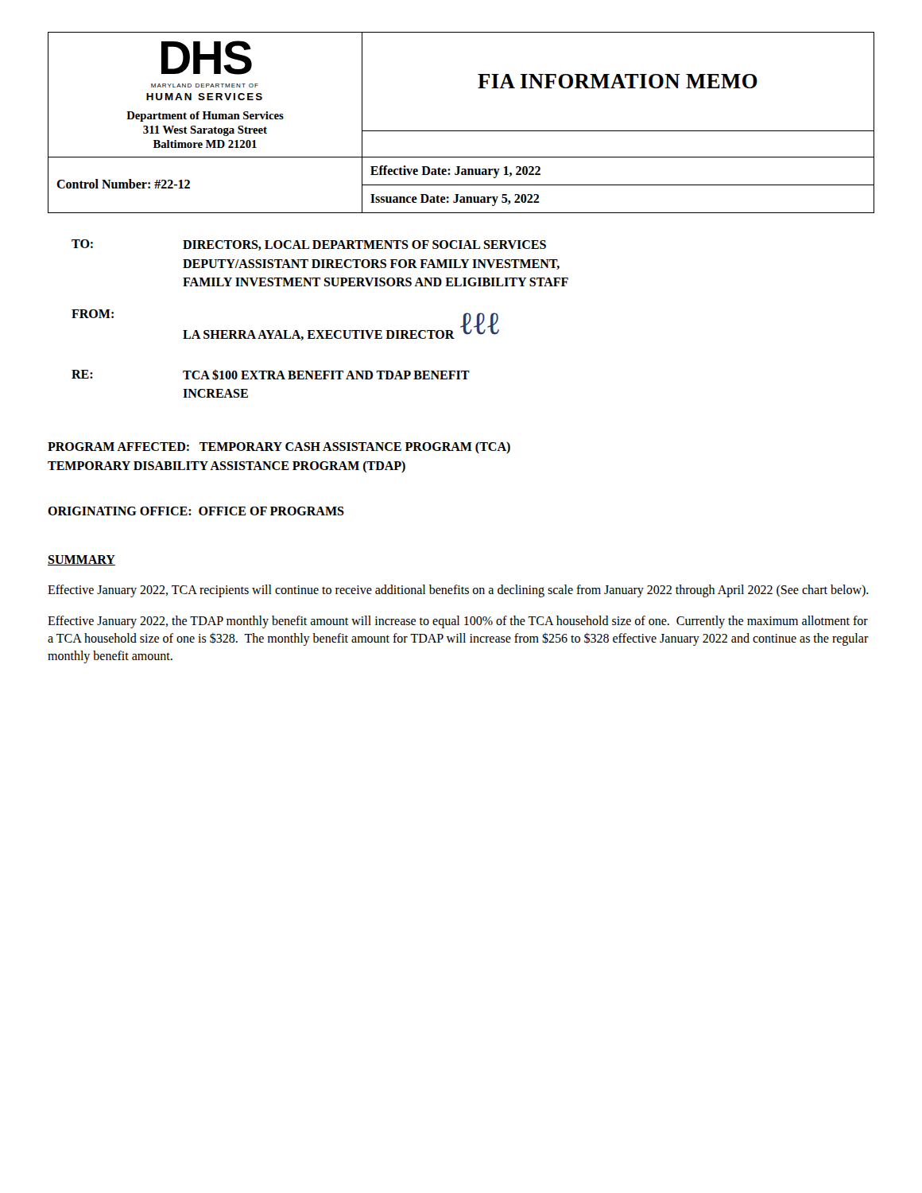| DHS MARYLAND DEPARTMENT OF HUMAN SERVICES Department of Human Services 311 West Saratoga Street Baltimore MD 21201 | FIA INFORMATION MEMO |
| Control Number: #22-12 | Effective Date: January 1, 2022 |
| Issuance Date: January 5, 2022 |
| TO: | DIRECTORS, LOCAL DEPARTMENTS OF SOCIAL SERVICES DEPUTY/ASSISTANT DIRECTORS FOR FAMILY INVESTMENT, FAMILY INVESTMENT SUPERVISORS AND ELIGIBILITY STAFF |
| FROM: | LA SHERRA AYALA, EXECUTIVE DIRECTOR ℓℓℓ |
| RE: | TCA $100 EXTRA BENEFIT AND TDAP BENEFIT INCREASE |
PROGRAM AFFECTED: TEMPORARY CASH ASSISTANCE PROGRAM (TCA)
TEMPORARY DISABILITY ASSISTANCE PROGRAM (TDAP)
ORIGINATING OFFICE: OFFICE OF PROGRAMS
SUMMARY
Effective January 2022, TCA recipients will continue to receive additional benefits on a declining scale from January 2022 through April 2022 (See chart below).
Effective January 2022, the TDAP monthly benefit amount will increase to equal 100% of the TCA household size of one. Currently the maximum allotment for a TCA household size of one is $328. The monthly benefit amount for TDAP will increase from $256 to $328 effective January 2022 and continue as the regular monthly benefit amount.